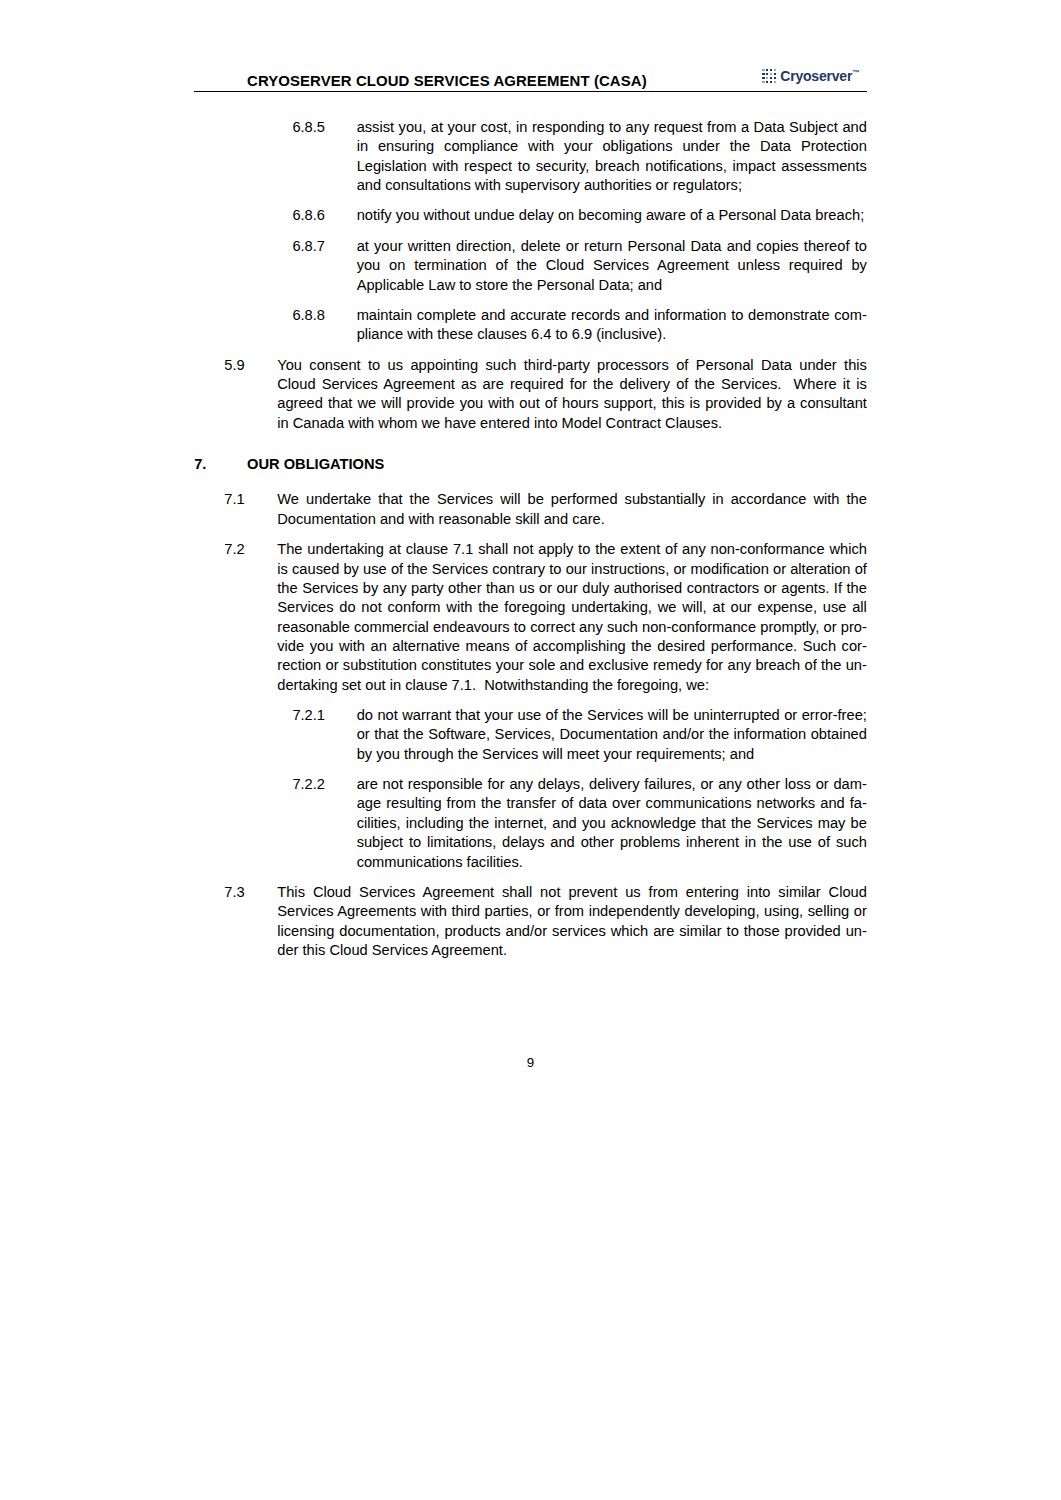CRYOSERVER CLOUD SERVICES AGREEMENT (CASA)
Cryoserver™
6.8.5
assist you, at your cost, in responding to any request from a Data Subject and in ensuring compliance with your obligations under the Data Protection Legislation with respect to security, breach notifications, impact assessments and consultations with supervisory authorities or regulators;
6.8.6
notify you without undue delay on becoming aware of a Personal Data breach;
6.8.7
at your written direction, delete or return Personal Data and copies thereof to you on termination of the Cloud Services Agreement unless required by Applicable Law to store the Personal Data; and
6.8.8
maintain complete and accurate records and information to demonstrate compliance with these clauses 6.4 to 6.9 (inclusive).
5.9
You consent to us appointing such third-party processors of Personal Data under this Cloud Services Agreement as are required for the delivery of the Services. Where it is agreed that we will provide you with out of hours support, this is provided by a consultant in Canada with whom we have entered into Model Contract Clauses.
7.
OUR OBLIGATIONS
7.1
We undertake that the Services will be performed substantially in accordance with the Documentation and with reasonable skill and care.
7.2
The undertaking at clause 7.1 shall not apply to the extent of any non-conformance which is caused by use of the Services contrary to our instructions, or modification or alteration of the Services by any party other than us or our duly authorised contractors or agents. If the Services do not conform with the foregoing undertaking, we will, at our expense, use all reasonable commercial endeavours to correct any such non-conformance promptly, or provide you with an alternative means of accomplishing the desired performance. Such correction or substitution constitutes your sole and exclusive remedy for any breach of the undertaking set out in clause 7.1. Notwithstanding the foregoing, we:
7.2.1
do not warrant that your use of the Services will be uninterrupted or error-free; or that the Software, Services, Documentation and/or the information obtained by you through the Services will meet your requirements; and
7.2.2
are not responsible for any delays, delivery failures, or any other loss or damage resulting from the transfer of data over communications networks and facilities, including the internet, and you acknowledge that the Services may be subject to limitations, delays and other problems inherent in the use of such communications facilities.
7.3
This Cloud Services Agreement shall not prevent us from entering into similar Cloud Services Agreements with third parties, or from independently developing, using, selling or licensing documentation, products and/or services which are similar to those provided under this Cloud Services Agreement.
9